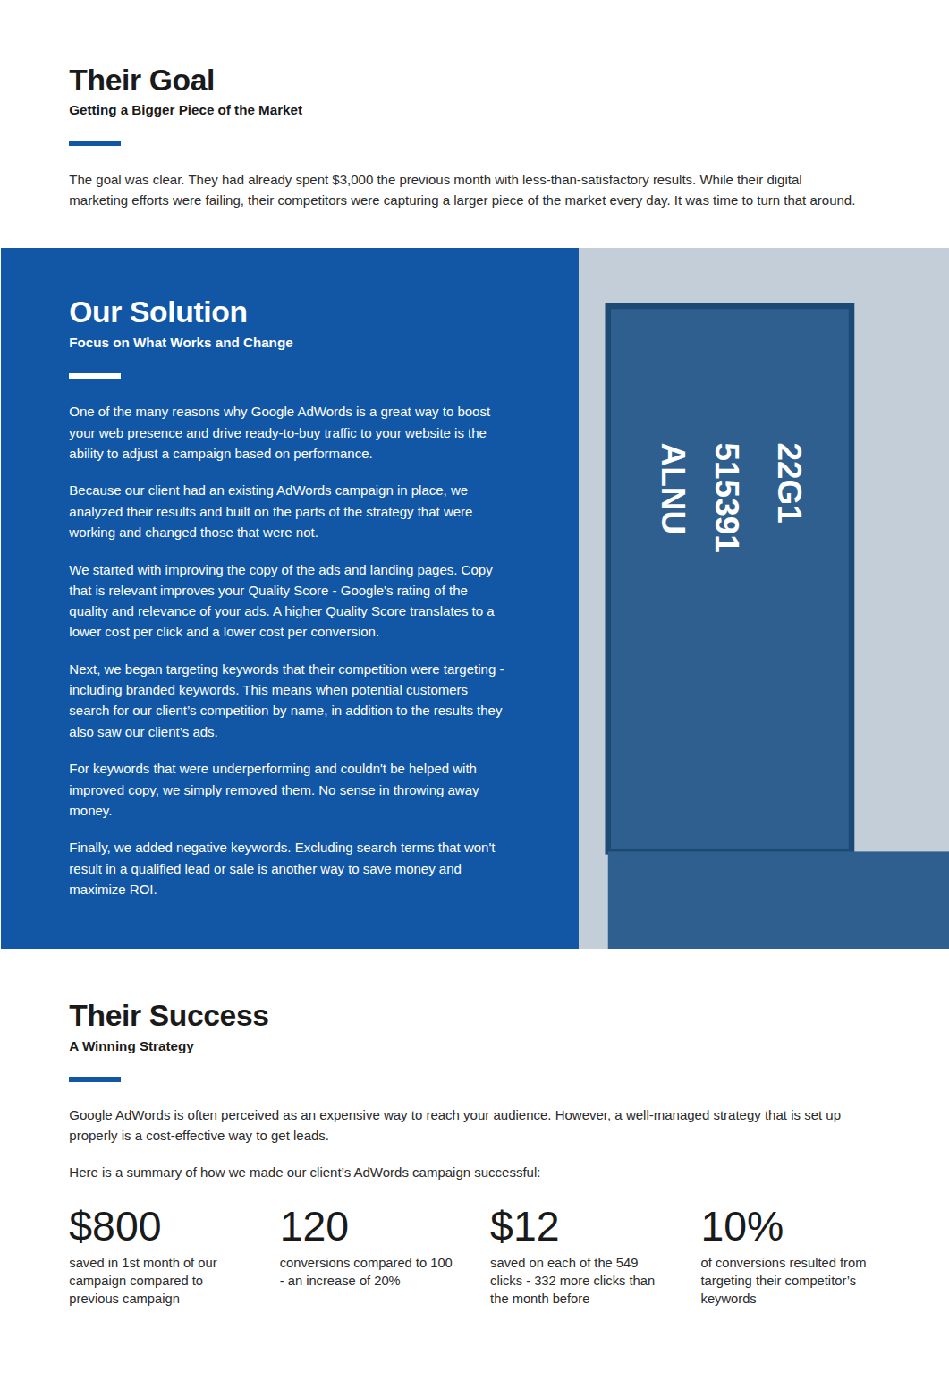Their Goal
Getting a Bigger Piece of the Market
The goal was clear. They had already spent $3,000 the previous month with less-than-satisfactory results. While their digital marketing efforts were failing, their competitors were capturing a larger piece of the market every day. It was time to turn that around.
Our Solution
Focus on What Works and Change
One of the many reasons why Google AdWords is a great way to boost your web presence and drive ready-to-buy traffic to your website is the ability to adjust a campaign based on performance.
Because our client had an existing AdWords campaign in place, we analyzed their results and built on the parts of the strategy that were working and changed those that were not.
We started with improving the copy of the ads and landing pages. Copy that is relevant improves your Quality Score - Google's rating of the quality and relevance of your ads. A higher Quality Score translates to a lower cost per click and a lower cost per conversion.
Next, we began targeting keywords that their competition were targeting - including branded keywords. This means when potential customers search for our client’s competition by name, in addition to the results they also saw our client’s ads.
For keywords that were underperforming and couldn't be helped with improved copy, we simply removed them. No sense in throwing away money.
Finally, we added negative keywords. Excluding search terms that won't result in a qualified lead or sale is another way to save money and maximize ROI.
Their Success
A Winning Strategy
Google AdWords is often perceived as an expensive way to reach your audience. However, a well-managed strategy that is set up properly is a cost-effective way to get leads.
Here is a summary of how we made our client’s AdWords campaign successful:
$800
saved in 1st month of our campaign compared to previous campaign
120
conversions compared to 100 - an increase of 20%
$12
saved on each of the 549 clicks - 332 more clicks than the month before
10%
of conversions resulted from targeting their competitor’s keywords